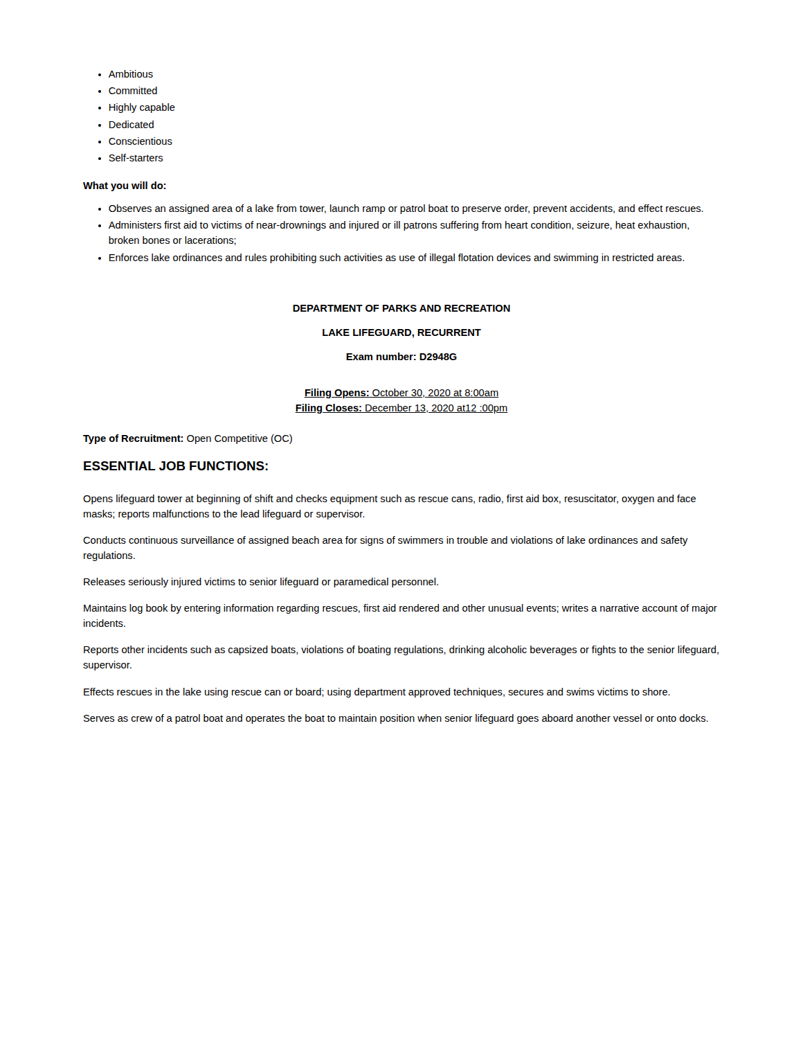Ambitious
Committed
Highly capable
Dedicated
Conscientious
Self-starters
What you will do:
Observes an assigned area of a lake from tower, launch ramp or patrol boat to preserve order, prevent accidents, and effect rescues.
Administers first aid to victims of near-drownings and injured or ill patrons suffering from heart condition, seizure, heat exhaustion, broken bones or lacerations;
Enforces lake ordinances and rules prohibiting such activities as use of illegal flotation devices and swimming in restricted areas.
DEPARTMENT OF PARKS AND RECREATION
LAKE LIFEGUARD, RECURRENT
Exam number: D2948G
Filing Opens: October 30, 2020 at 8:00am
Filing Closes: December 13, 2020 at12 :00pm
Type of Recruitment: Open Competitive (OC)
ESSENTIAL JOB FUNCTIONS:
Opens lifeguard tower at beginning of shift and checks equipment such as rescue cans, radio, first aid box, resuscitator, oxygen and face masks; reports malfunctions to the lead lifeguard or supervisor.
Conducts continuous surveillance of assigned beach area for signs of swimmers in trouble and violations of lake ordinances and safety regulations.
Releases seriously injured victims to senior lifeguard or paramedical personnel.
Maintains log book by entering information regarding rescues, first aid rendered and other unusual events; writes a narrative account of major incidents.
Reports other incidents such as capsized boats, violations of boating regulations, drinking alcoholic beverages or fights to the senior lifeguard, supervisor.
Effects rescues in the lake using rescue can or board; using department approved techniques, secures and swims victims to shore.
Serves as crew of a patrol boat and operates the boat to maintain position when senior lifeguard goes aboard another vessel or onto docks.